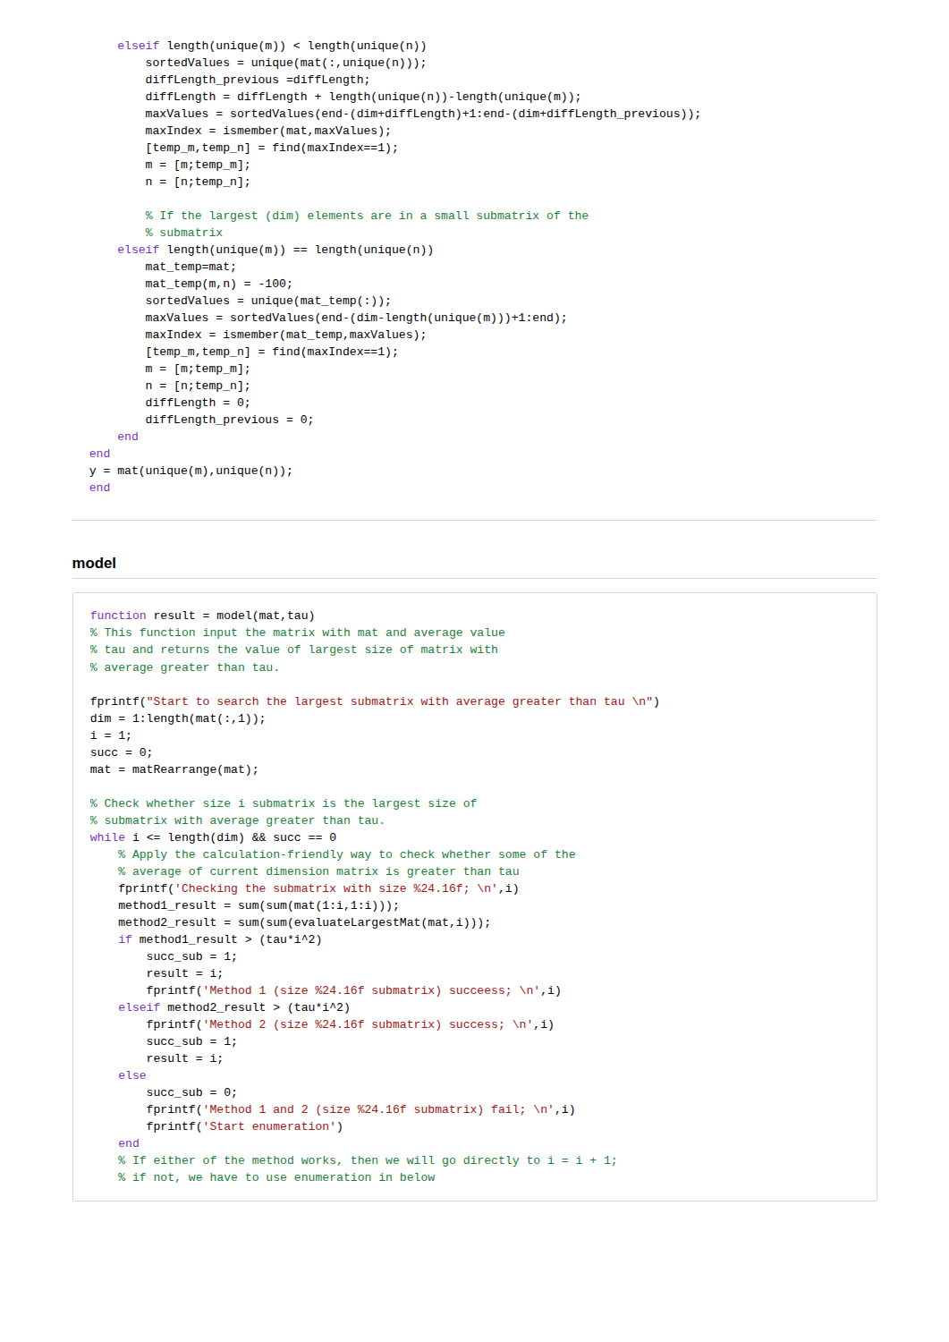elseif length(unique(m)) < length(unique(n))
        sortedValues = unique(mat(:,unique(n)));
        diffLength_previous =diffLength;
        diffLength = diffLength + length(unique(n))-length(unique(m));
        maxValues = sortedValues(end-(dim+diffLength)+1:end-(dim+diffLength_previous));
        maxIndex = ismember(mat,maxValues);
        [temp_m,temp_n] = find(maxIndex==1);
        m = [m;temp_m];
        n = [n;temp_n];

        % If the largest (dim) elements are in a small submatrix of the
        % submatrix
    elseif length(unique(m)) == length(unique(n))
        mat_temp=mat;
        mat_temp(m,n) = -100;
        sortedValues = unique(mat_temp(:));
        maxValues = sortedValues(end-(dim-length(unique(m)))+1:end);
        maxIndex = ismember(mat_temp,maxValues);
        [temp_m,temp_n] = find(maxIndex==1);
        m = [m;temp_m];
        n = [n;temp_n];
        diffLength = 0;
        diffLength_previous = 0;
    end
end
y = mat(unique(m),unique(n));
end
model
function result = model(mat,tau)
% This function input the matrix with mat and average value
% tau and returns the value of largest size of matrix with
% average greater than tau.

fprintf("Start to search the largest submatrix with average greater than tau \n")
dim = 1:length(mat(:,1));
i = 1;
succ = 0;
mat = matRearrange(mat);

% Check whether size i submatrix is the largest size of
% submatrix with average greater than tau.
while i <= length(dim) && succ == 0
    % Apply the calculation-friendly way to check whether some of the
    % average of current dimension matrix is greater than tau
    fprintf('Checking the submatrix with size %24.16f; \n',i)
    method1_result = sum(sum(mat(1:i,1:i)));
    method2_result = sum(sum(evaluateLargestMat(mat,i)));
    if method1_result > (tau*i^2)
        succ_sub = 1;
        result = i;
        fprintf('Method 1 (size %24.16f submatrix) succeess; \n',i)
    elseif method2_result > (tau*i^2)
        fprintf('Method 2 (size %24.16f submatrix) success; \n',i)
        succ_sub = 1;
        result = i;
    else
        succ_sub = 0;
        fprintf('Method 1 and 2 (size %24.16f submatrix) fail; \n',i)
        fprintf('Start enumeration')
    end
    % If either of the method works, then we will go directly to i = i + 1;
    % if not, we have to use enumeration in below